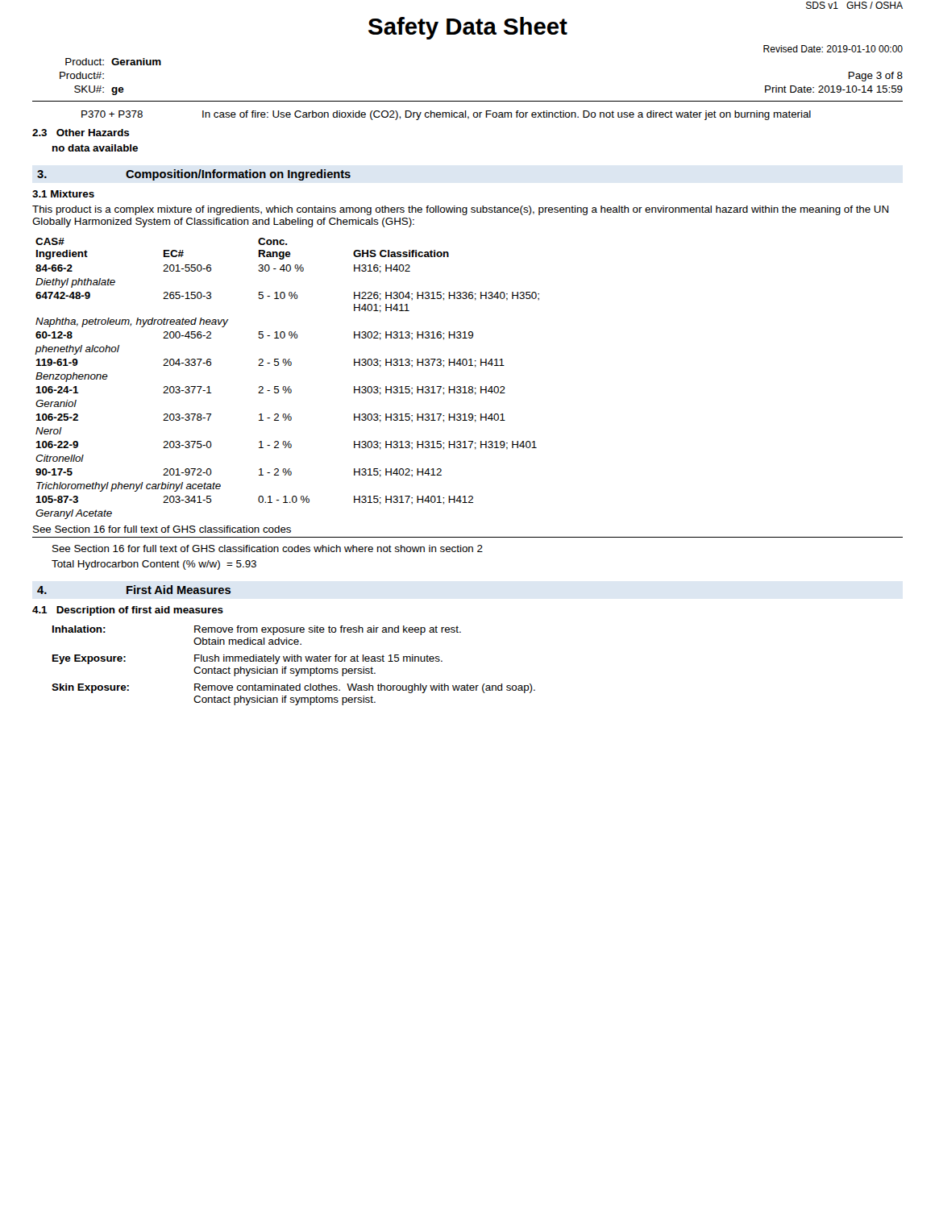SDS v1 GHS / OSHA
Safety Data Sheet
Revised Date: 2019-01-10 00:00
| Product: | Geranium | |
| Product#: | | Page 3 of 8 |
| SKU#: | ge | Print Date: 2019-10-14 15:59 |
P370 + P378
In case of fire: Use Carbon dioxide (CO2), Dry chemical, or Foam for extinction. Do not use a direct water jet on burning material
2.3 Other Hazards
no data available
3. Composition/Information on Ingredients
3.1 Mixtures
This product is a complex mixture of ingredients, which contains among others the following substance(s), presenting a health or environmental hazard within the meaning of the UN Globally Harmonized System of Classification and Labeling of Chemicals (GHS):
| CAS# Ingredient | EC# | Conc. Range | GHS Classification |
| --- | --- | --- | --- |
| 84-66-2 | 201-550-6 | 30 - 40 % | H316; H402 |
| Diethyl phthalate | |
| 64742-48-9 | 265-150-3 | 5 - 10 % | H226; H304; H315; H336; H340; H350; H401; H411 |
| Naphtha, petroleum, hydrotreated heavy | |
| 60-12-8 | 200-456-2 | 5 - 10 % | H302; H313; H316; H319 |
| phenethyl alcohol | |
| 119-61-9 | 204-337-6 | 2 - 5 % | H303; H313; H373; H401; H411 |
| Benzophenone | |
| 106-24-1 | 203-377-1 | 2 - 5 % | H303; H315; H317; H318; H402 |
| Geraniol | |
| 106-25-2 | 203-378-7 | 1 - 2 % | H303; H315; H317; H319; H401 |
| Nerol | |
| 106-22-9 | 203-375-0 | 1 - 2 % | H303; H313; H315; H317; H319; H401 |
| Citronellol | |
| 90-17-5 | 201-972-0 | 1 - 2 % | H315; H402; H412 |
| Trichloromethyl phenyl carbinyl acetate | |
| 105-87-3 | 203-341-5 | 0.1 - 1.0 % | H315; H317; H401; H412 |
| Geranyl Acetate | |
See Section 16 for full text of GHS classification codes
See Section 16 for full text of GHS classification codes which where not shown in section 2
Total Hydrocarbon Content (% w/w) = 5.93
4. First Aid Measures
4.1 Description of first aid measures
| Inhalation: | Remove from exposure site to fresh air and keep at rest. Obtain medical advice. |
| Eye Exposure: | Flush immediately with water for at least 15 minutes. Contact physician if symptoms persist. |
| Skin Exposure: | Remove contaminated clothes. Wash thoroughly with water (and soap). Contact physician if symptoms persist. |